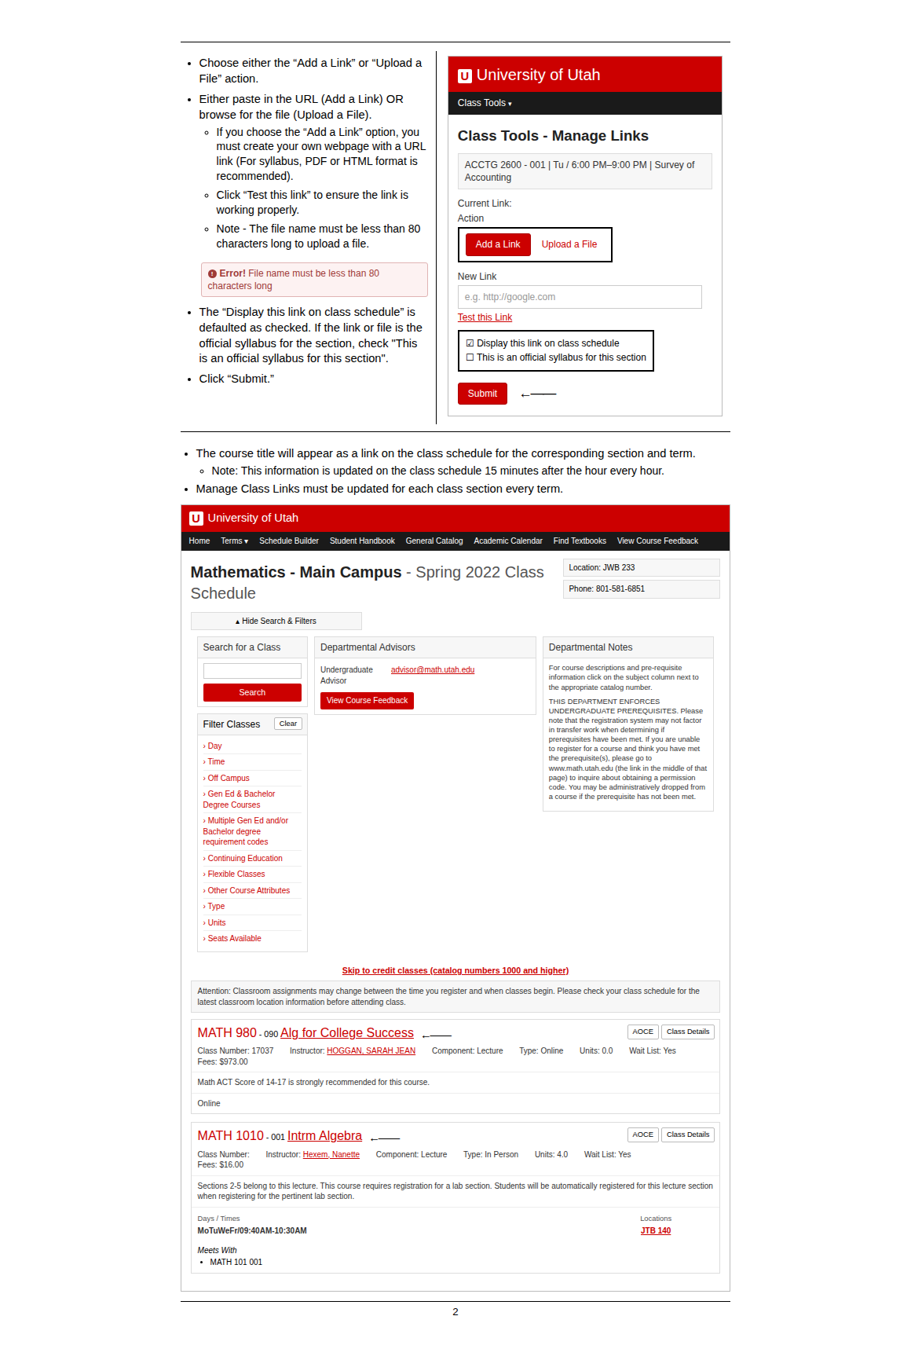Choose either the “Add a Link” or “Upload a File” action.
Either paste in the URL (Add a Link) OR browse for the file (Upload a File).
If you choose the “Add a Link” option, you must create your own webpage with a URL link (For syllabus, PDF or HTML format is recommended).
Click “Test this link” to ensure the link is working properly.
Note - The file name must be less than 80 characters long to upload a file.
!Error! File name must be less than 80 characters long
The “Display this link on class schedule” is defaulted as checked. If the link or file is the official syllabus for the section, check "This is an official syllabus for this section".
Click “Submit.”
UUniversity of Utah
Class Tools ▾
Class Tools - Manage Links
ACCTG 2600 - 001 | Tu / 6:00 PM–9:00 PM | Survey of Accounting
Current Link:
Action
Add a Link Upload a File
New Link
e.g. http://google.com
Test this Link
☑ Display this link on class schedule
☐ This is an official syllabus for this section
Submit ←——
The course title will appear as a link on the class schedule for the corresponding section and term.
Note: This information is updated on the class schedule 15 minutes after the hour every hour.
Manage Class Links must be updated for each class section every term.
UUniversity of Utah
Home Terms ▾Schedule Builder Student Handbook General Catalog Academic Calendar Find Textbooks View Course Feedback
Location: JWB 233
Phone: 801-581-6851
Mathematics - Main Campus - Spring 2022 Class Schedule
▴ Hide Search & Filters
Search for a Class
Search
Filter Classes Clear
› Day
› Time
› Off Campus
› Gen Ed & Bachelor Degree Courses
› Multiple Gen Ed and/or Bachelor degree requirement codes
› Continuing Education
› Flexible Classes
› Other Course Attributes
› Type
› Units
› Seats Available
Departmental Advisors
Undergraduate Advisor advisor@math.utah.edu
View Course Feedback
Departmental Notes
For course descriptions and pre-requisite information click on the subject column next to the appropriate catalog number.
THIS DEPARTMENT ENFORCES UNDERGRADUATE PREREQUISITES. Please note that the registration system may not factor in transfer work when determining if prerequisites have been met. If you are unable to register for a course and think you have met the prerequisite(s), please go to www.math.utah.edu (the link in the middle of that page) to inquire about obtaining a permission code. You may be administratively dropped from a course if the prerequisite has not been met.
Skip to credit classes (catalog numbers 1000 and higher)
Attention: Classroom assignments may change between the time you register and when classes begin. Please check your class schedule for the latest classroom location information before attending class.
MATH 980 - 090 Alg for College Success←—— AOCE Class Details
Class Number: 17037 Instructor: HOGGAN, SARAH JEAN Component: Lecture Type: Online Units: 0.0 Wait List: Yes
Fees: $973.00
Math ACT Score of 14-17 is strongly recommended for this course.
Online
MATH 1010 - 001 Intrm Algebra←—— AOCE Class Details
Class Number: Instructor: Hexem, Nanette Component: Lecture Type: In Person Units: 4.0 Wait List: Yes
Fees: $16.00
Sections 2-5 belong to this lecture. This course requires registration for a lab section. Students will be automatically registered for this lecture section when registering for the pertinent lab section.
| Days / Times | Locations |
| --- | --- |
| MoTuWeFr/09:40AM-10:30AM | JTB 140 |
Meets With
MATH 101 001
2